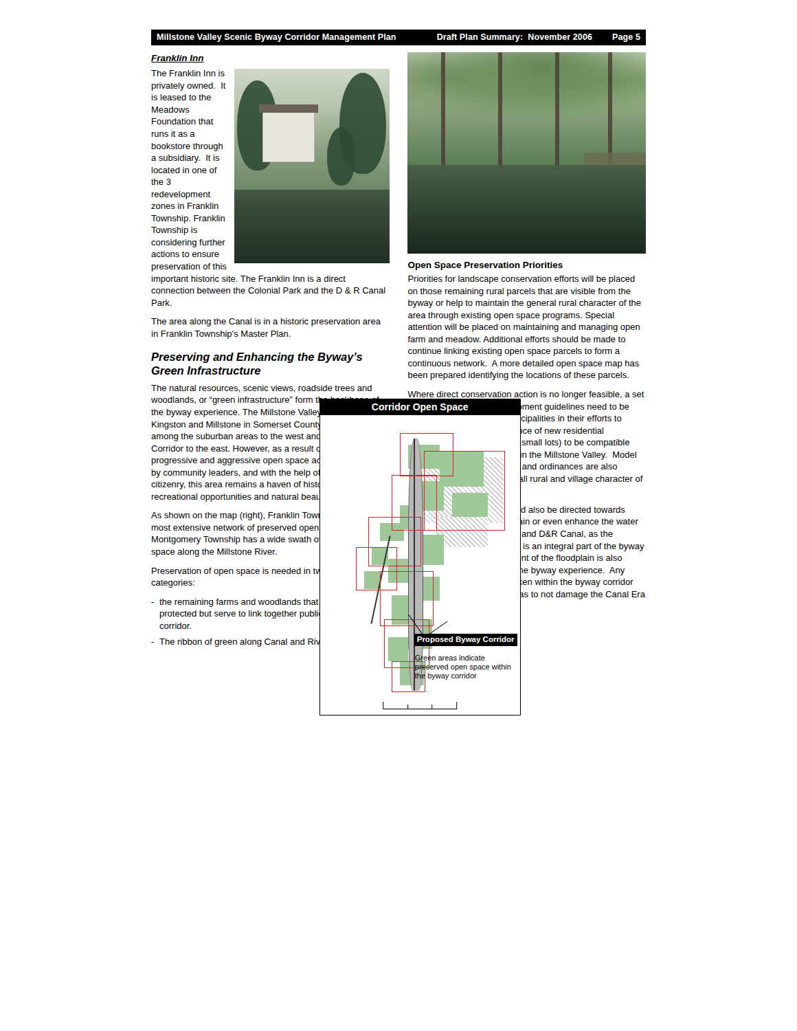Millstone Valley Scenic Byway Corridor Management Plan Draft Plan Summary: November 2006 Page 5
Franklin Inn
The Franklin Inn is privately owned. It is leased to the Meadows Foundation that runs it as a bookstore through a subsidiary. It is located in one of the 3 redevelopment zones in Franklin Township. Franklin Township is considering further actions to ensure preservation of this important historic site. The Franklin Inn is a direct connection between the Colonial Park and the D & R Canal Park.
The area along the Canal is in a historic preservation area in Franklin Township’s Master Plan.
Preserving and Enhancing the Byway’s Green Infrastructure
The natural resources, scenic views, roadside trees and woodlands, or “green infrastructure” form the backbone of the byway experience. The Millstone Valley between Kingston and Millstone in Somerset County is an oasis among the suburban areas to the west and the Route 1 Corridor to the east. However, as a result of some progressive and aggressive open space acquisition efforts by community leaders, and with the help of a devoted citizenry, this area remains a haven of historical sites, recreational opportunities and natural beauty.
As shown on the map (right), Franklin Township has the most extensive network of preserved open lands, while Montgomery Township has a wide swath of preserved open space along the Millstone River.
Preservation of open space is needed in two distinct categories:
the remaining farms and woodlands that are not currently protected but serve to link together public lands within the corridor.
The ribbon of green along Canal and River Road
Open Space Preservation Priorities
Priorities for landscape conservation efforts will be placed on those remaining rural parcels that are visible from the byway or help to maintain the general rural character of the area through existing open space programs. Special attention will be placed on maintaining and managing open farm and meadow. Additional efforts should be made to continue linking existing open space parcels to form a continuous network. A more detailed open space map has been prepared identifying the locations of these parcels.
Where direct conservation action is no longer feasible, a set of model design and development guidelines need to be developed to assist the municipalities in their efforts to guide the form and appearance of new residential subdivisions (both large and small lots) to be compatible with the preservation efforts in the Millstone Valley. Model infill development guidelines and ordinances are also needed to maintain the overall rural and village character of the byway.
Where feasible, efforts should also be directed towards measures that help to maintain or even enhance the water quality in the Millstone River and D&R Canal, as the recreational use of the water is an integral part of the byway experience. The management of the floodplain is also another integral element in the byway experience. Any flood reduction measures taken within the byway corridor should be done carefully so as to not damage the Canal Era
Corridor Open Space
Proposed Byway Corridor
Green areas indicate preserved open space within the byway corridor